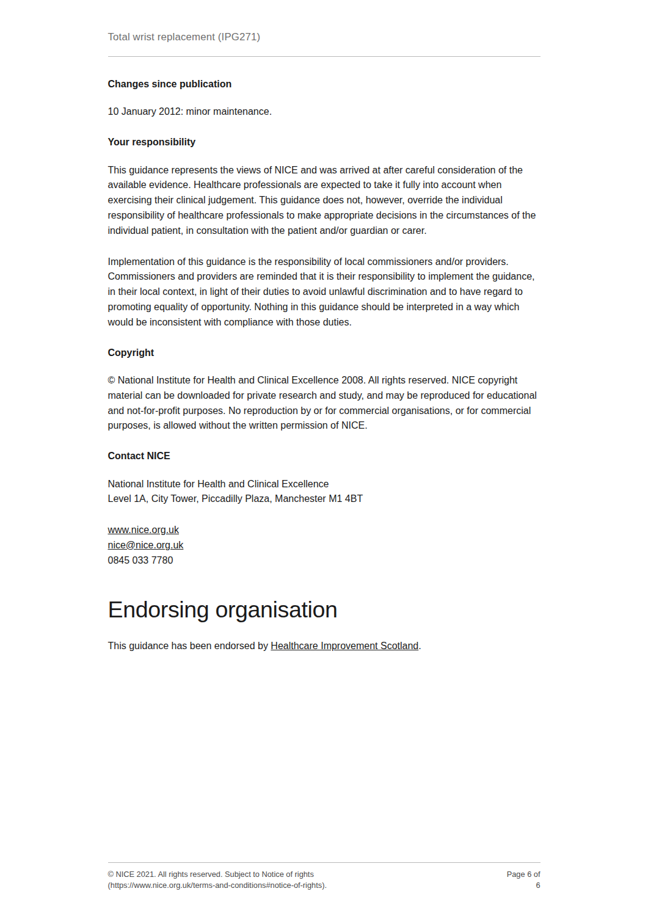Total wrist replacement (IPG271)
Changes since publication
10 January 2012: minor maintenance.
Your responsibility
This guidance represents the views of NICE and was arrived at after careful consideration of the available evidence. Healthcare professionals are expected to take it fully into account when exercising their clinical judgement. This guidance does not, however, override the individual responsibility of healthcare professionals to make appropriate decisions in the circumstances of the individual patient, in consultation with the patient and/or guardian or carer.
Implementation of this guidance is the responsibility of local commissioners and/or providers. Commissioners and providers are reminded that it is their responsibility to implement the guidance, in their local context, in light of their duties to avoid unlawful discrimination and to have regard to promoting equality of opportunity. Nothing in this guidance should be interpreted in a way which would be inconsistent with compliance with those duties.
Copyright
© National Institute for Health and Clinical Excellence 2008. All rights reserved. NICE copyright material can be downloaded for private research and study, and may be reproduced for educational and not-for-profit purposes. No reproduction by or for commercial organisations, or for commercial purposes, is allowed without the written permission of NICE.
Contact NICE
National Institute for Health and Clinical Excellence
Level 1A, City Tower, Piccadilly Plaza, Manchester M1 4BT
www.nice.org.uk
nice@nice.org.uk
0845 033 7780
Endorsing organisation
This guidance has been endorsed by Healthcare Improvement Scotland.
© NICE 2021. All rights reserved. Subject to Notice of rights (https://www.nice.org.uk/terms-and-conditions#notice-of-rights).
Page 6 of
6